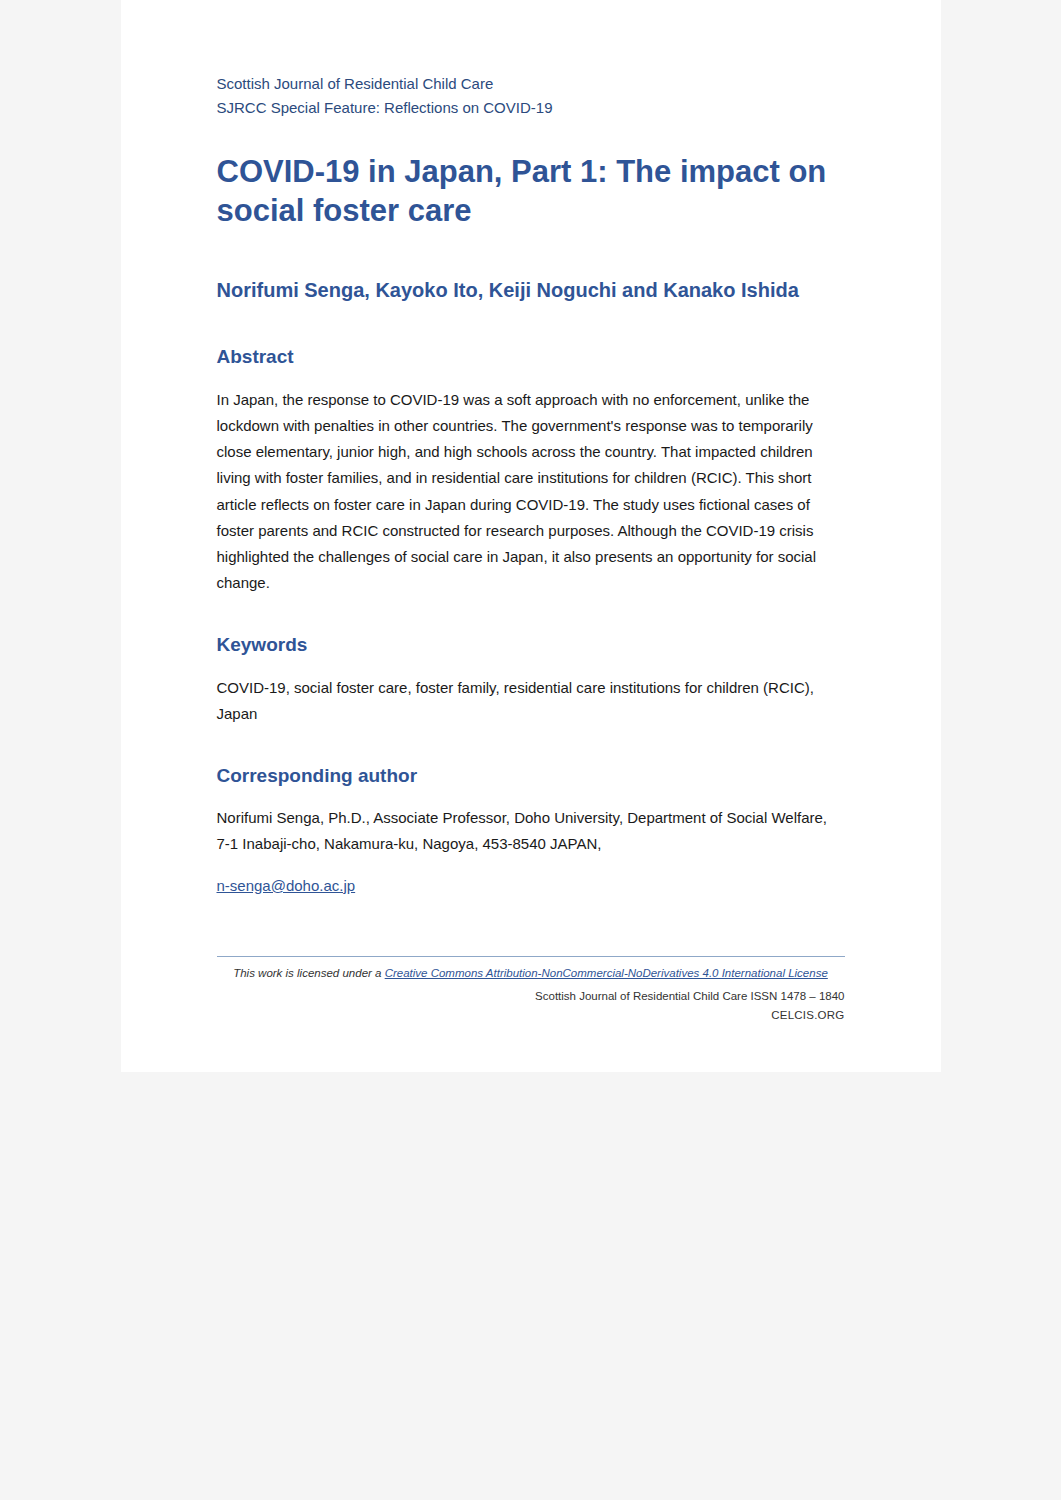Scottish Journal of Residential Child Care
SJRCC Special Feature: Reflections on COVID-19
COVID-19 in Japan, Part 1: The impact on social foster care
Norifumi Senga, Kayoko Ito, Keiji Noguchi and Kanako Ishida
Abstract
In Japan, the response to COVID-19 was a soft approach with no enforcement, unlike the lockdown with penalties in other countries. The government's response was to temporarily close elementary, junior high, and high schools across the country. That impacted children living with foster families, and in residential care institutions for children (RCIC). This short article reflects on foster care in Japan during COVID-19. The study uses fictional cases of foster parents and RCIC constructed for research purposes. Although the COVID-19 crisis highlighted the challenges of social care in Japan, it also presents an opportunity for social change.
Keywords
COVID-19, social foster care, foster family, residential care institutions for children (RCIC), Japan
Corresponding author
Norifumi Senga, Ph.D., Associate Professor, Doho University, Department of Social Welfare, 7-1 Inabaji-cho, Nakamura-ku, Nagoya, 453-8540 JAPAN,
n-senga@doho.ac.jp
This work is licensed under a Creative Commons Attribution-NonCommercial-NoDerivatives 4.0 International License
Scottish Journal of Residential Child Care ISSN 1478 – 1840
CELCIS.ORG